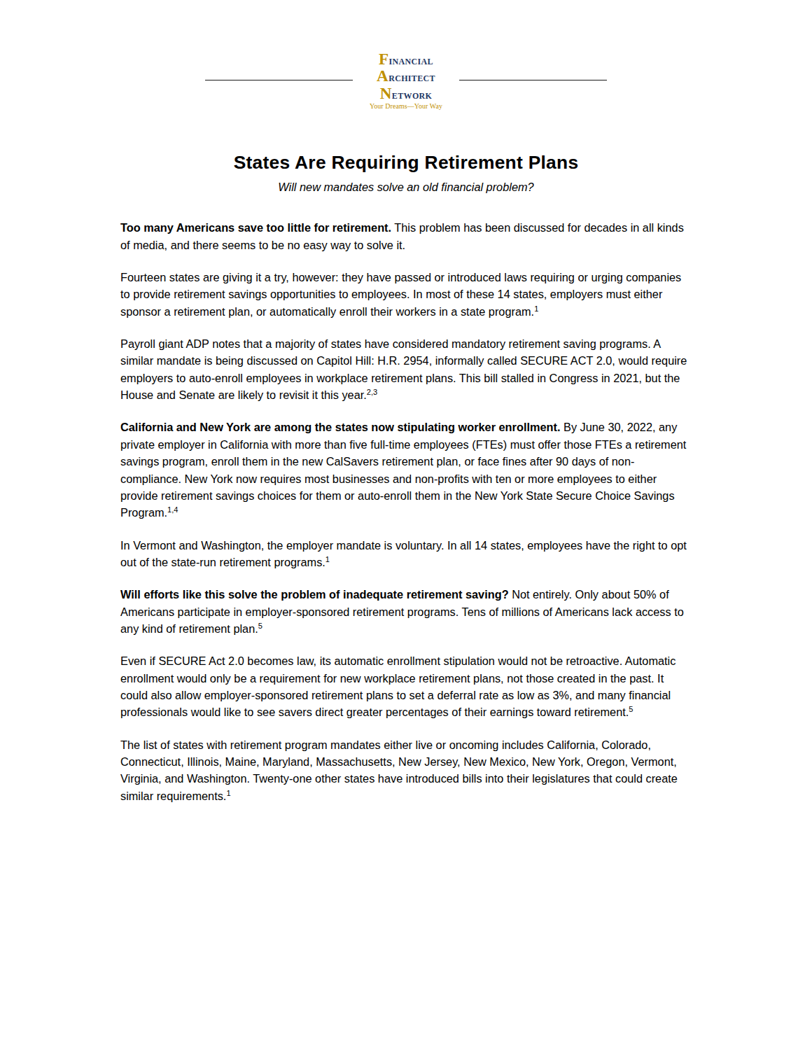Financial
Architect
Network
Your Dreams—Your Way
States Are Requiring Retirement Plans
Will new mandates solve an old financial problem?
Too many Americans save too little for retirement. This problem has been discussed for decades in all kinds of media, and there seems to be no easy way to solve it.
Fourteen states are giving it a try, however: they have passed or introduced laws requiring or urging companies to provide retirement savings opportunities to employees. In most of these 14 states, employers must either sponsor a retirement plan, or automatically enroll their workers in a state program.1
Payroll giant ADP notes that a majority of states have considered mandatory retirement saving programs. A similar mandate is being discussed on Capitol Hill: H.R. 2954, informally called SECURE ACT 2.0, would require employers to auto-enroll employees in workplace retirement plans. This bill stalled in Congress in 2021, but the House and Senate are likely to revisit it this year.2,3
California and New York are among the states now stipulating worker enrollment. By June 30, 2022, any private employer in California with more than five full-time employees (FTEs) must offer those FTEs a retirement savings program, enroll them in the new CalSavers retirement plan, or face fines after 90 days of non-compliance. New York now requires most businesses and non-profits with ten or more employees to either provide retirement savings choices for them or auto-enroll them in the New York State Secure Choice Savings Program.1,4
In Vermont and Washington, the employer mandate is voluntary. In all 14 states, employees have the right to opt out of the state-run retirement programs.1
Will efforts like this solve the problem of inadequate retirement saving? Not entirely. Only about 50% of Americans participate in employer-sponsored retirement programs. Tens of millions of Americans lack access to any kind of retirement plan.5
Even if SECURE Act 2.0 becomes law, its automatic enrollment stipulation would not be retroactive. Automatic enrollment would only be a requirement for new workplace retirement plans, not those created in the past. It could also allow employer-sponsored retirement plans to set a deferral rate as low as 3%, and many financial professionals would like to see savers direct greater percentages of their earnings toward retirement.5
The list of states with retirement program mandates either live or oncoming includes California, Colorado, Connecticut, Illinois, Maine, Maryland, Massachusetts, New Jersey, New Mexico, New York, Oregon, Vermont, Virginia, and Washington. Twenty-one other states have introduced bills into their legislatures that could create similar requirements.1